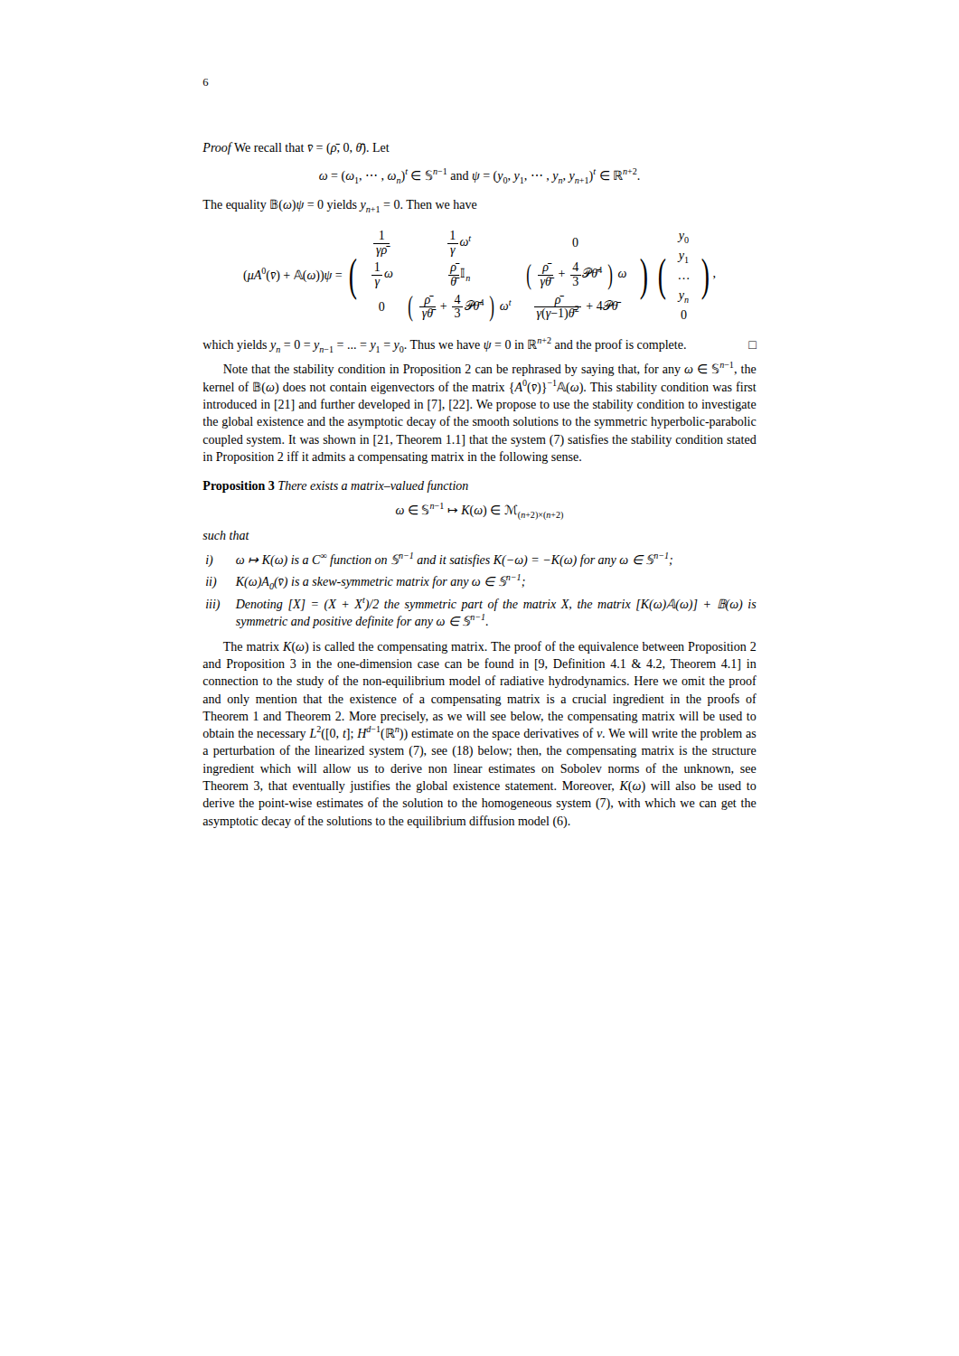6
Proof We recall that v̄ = (ρ̄, 0, θ̄). Let
ω = (ω1, ⋯ , ωn)t ∈ 𝕊n−1 and ψ = (y0, y1, ⋯ , yn, yn+1)t ∈ ℝn+2.
The equality 𝔹(ω)ψ = 0 yields yn+1 = 0. Then we have
(μA0(v̄) + 𝔸(ω))ψ = (
| 1 γρ̄ | 1 γ ω t | 0 |
| 1 γ ω | ρ̄ θ̄ 𝕀 n | ( ρ̄ γθ̄ + 4 3 𝒫 θ̄ 4 ) ω |
| 0 | ( ρ̄ γθ̄ + 4 3 𝒫 θ̄ 4 ) ω t | ρ̄ γ ( γ −1) θ̄ 2 + 4𝒫 θ̄ |
) (
| y 0 |
| y 1 |
| … |
| y n |
| 0 |
),
which yields yn = 0 = yn−1 = ... = y1 = y0. Thus we have ψ = 0 in ℝn+2 and the proof is complete. □
Note that the stability condition in Proposition 2 can be rephrased by saying that, for any ω ∈ 𝕊n−1, the kernel of 𝔹(ω) does not contain eigenvectors of the matrix {A0(v̄)}−1𝔸(ω). This stability condition was first introduced in [21] and further developed in [7], [22]. We propose to use the stability condition to investigate the global existence and the asymptotic decay of the smooth solutions to the symmetric hyperbolic-parabolic coupled system. It was shown in [21, Theorem 1.1] that the system (7) satisfies the stability condition stated in Proposition 2 iff it admits a compensating matrix in the following sense.
Proposition 3 There exists a matrix–valued function
ω ∈ 𝕊n−1 ↦ K(ω) ∈ ℳ(n+2)×(n+2)
such that
i) ω ↦ K(ω) is a C∞ function on 𝕊n−1 and it satisfies K(−ω) = −K(ω) for any ω ∈ 𝕊n−1;
ii) K(ω)A0(v̄) is a skew-symmetric matrix for any ω ∈ 𝕊n−1;
iii) Denoting [X] = (X + Xt)/2 the symmetric part of the matrix X, the matrix [K(ω)𝔸(ω)] + 𝔹(ω) is symmetric and positive definite for any ω ∈ 𝕊n−1.
The matrix K(ω) is called the compensating matrix. The proof of the equivalence between Proposition 2 and Proposition 3 in the one-dimension case can be found in [9, Definition 4.1 & 4.2, Theorem 4.1] in connection to the study of the non-equilibrium model of radiative hydrodynamics. Here we omit the proof and only mention that the existence of a compensating matrix is a crucial ingredient in the proofs of Theorem 1 and Theorem 2. More precisely, as we will see below, the compensating matrix will be used to obtain the necessary L2([0, t]; Hd−1(ℝn)) estimate on the space derivatives of v. We will write the problem as a perturbation of the linearized system (7), see (18) below; then, the compensating matrix is the structure ingredient which will allow us to derive non linear estimates on Sobolev norms of the unknown, see Theorem 3, that eventually justifies the global existence statement. Moreover, K(ω) will also be used to derive the point-wise estimates of the solution to the homogeneous system (7), with which we can get the asymptotic decay of the solutions to the equilibrium diffusion model (6).